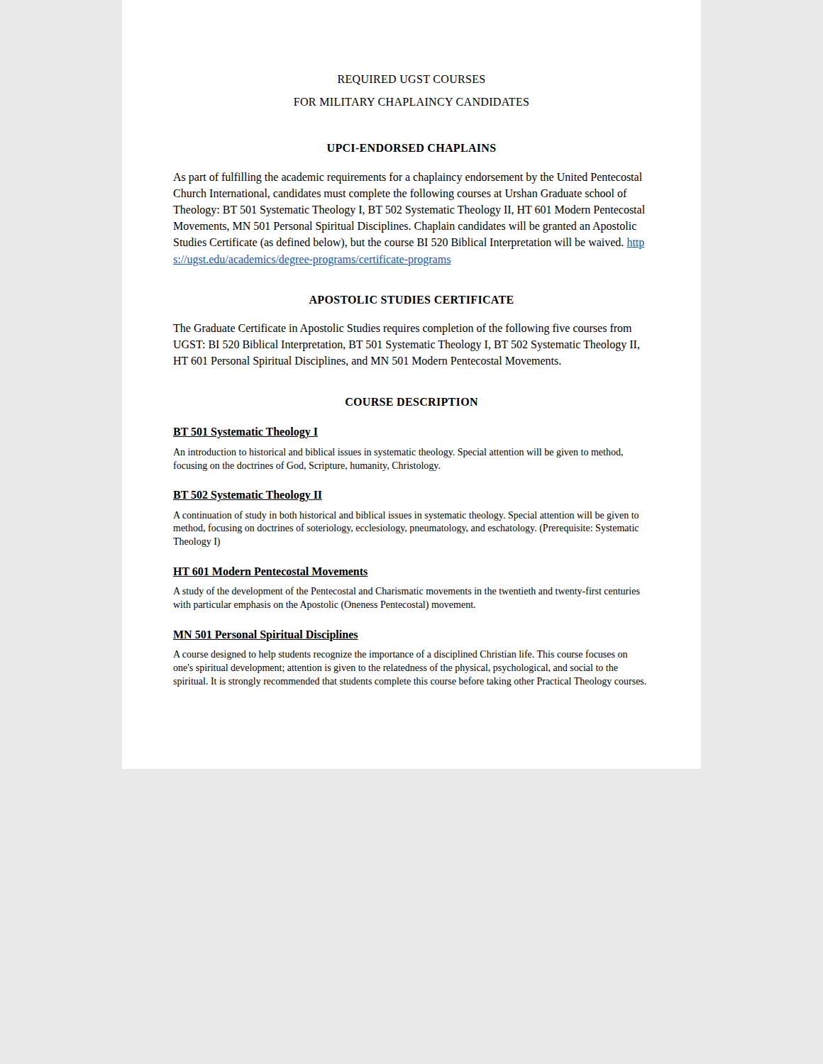REQUIRED UGST COURSES
FOR MILITARY CHAPLAINCY CANDIDATES
UPCI-ENDORSED CHAPLAINS
As part of fulfilling the academic requirements for a chaplaincy endorsement by the United Pentecostal Church International, candidates must complete the following courses at Urshan Graduate school of Theology: BT 501 Systematic Theology I, BT 502 Systematic Theology II, HT 601 Modern Pentecostal Movements, MN 501 Personal Spiritual Disciplines. Chaplain candidates will be granted an Apostolic Studies Certificate (as defined below), but the course BI 520 Biblical Interpretation will be waived. https://ugst.edu/academics/degree-programs/certificate-programs
APOSTOLIC STUDIES CERTIFICATE
The Graduate Certificate in Apostolic Studies requires completion of the following five courses from UGST: BI 520 Biblical Interpretation, BT 501 Systematic Theology I, BT 502 Systematic Theology II, HT 601 Personal Spiritual Disciplines, and MN 501 Modern Pentecostal Movements.
COURSE DESCRIPTION
BT 501 Systematic Theology I
An introduction to historical and biblical issues in systematic theology. Special attention will be given to method, focusing on the doctrines of God, Scripture, humanity, Christology.
BT 502 Systematic Theology II
A continuation of study in both historical and biblical issues in systematic theology. Special attention will be given to method, focusing on doctrines of soteriology, ecclesiology, pneumatology, and eschatology. (Prerequisite: Systematic Theology I)
HT 601 Modern Pentecostal Movements
A study of the development of the Pentecostal and Charismatic movements in the twentieth and twenty-first centuries with particular emphasis on the Apostolic (Oneness Pentecostal) movement.
MN 501 Personal Spiritual Disciplines
A course designed to help students recognize the importance of a disciplined Christian life. This course focuses on one's spiritual development; attention is given to the relatedness of the physical, psychological, and social to the spiritual. It is strongly recommended that students complete this course before taking other Practical Theology courses.